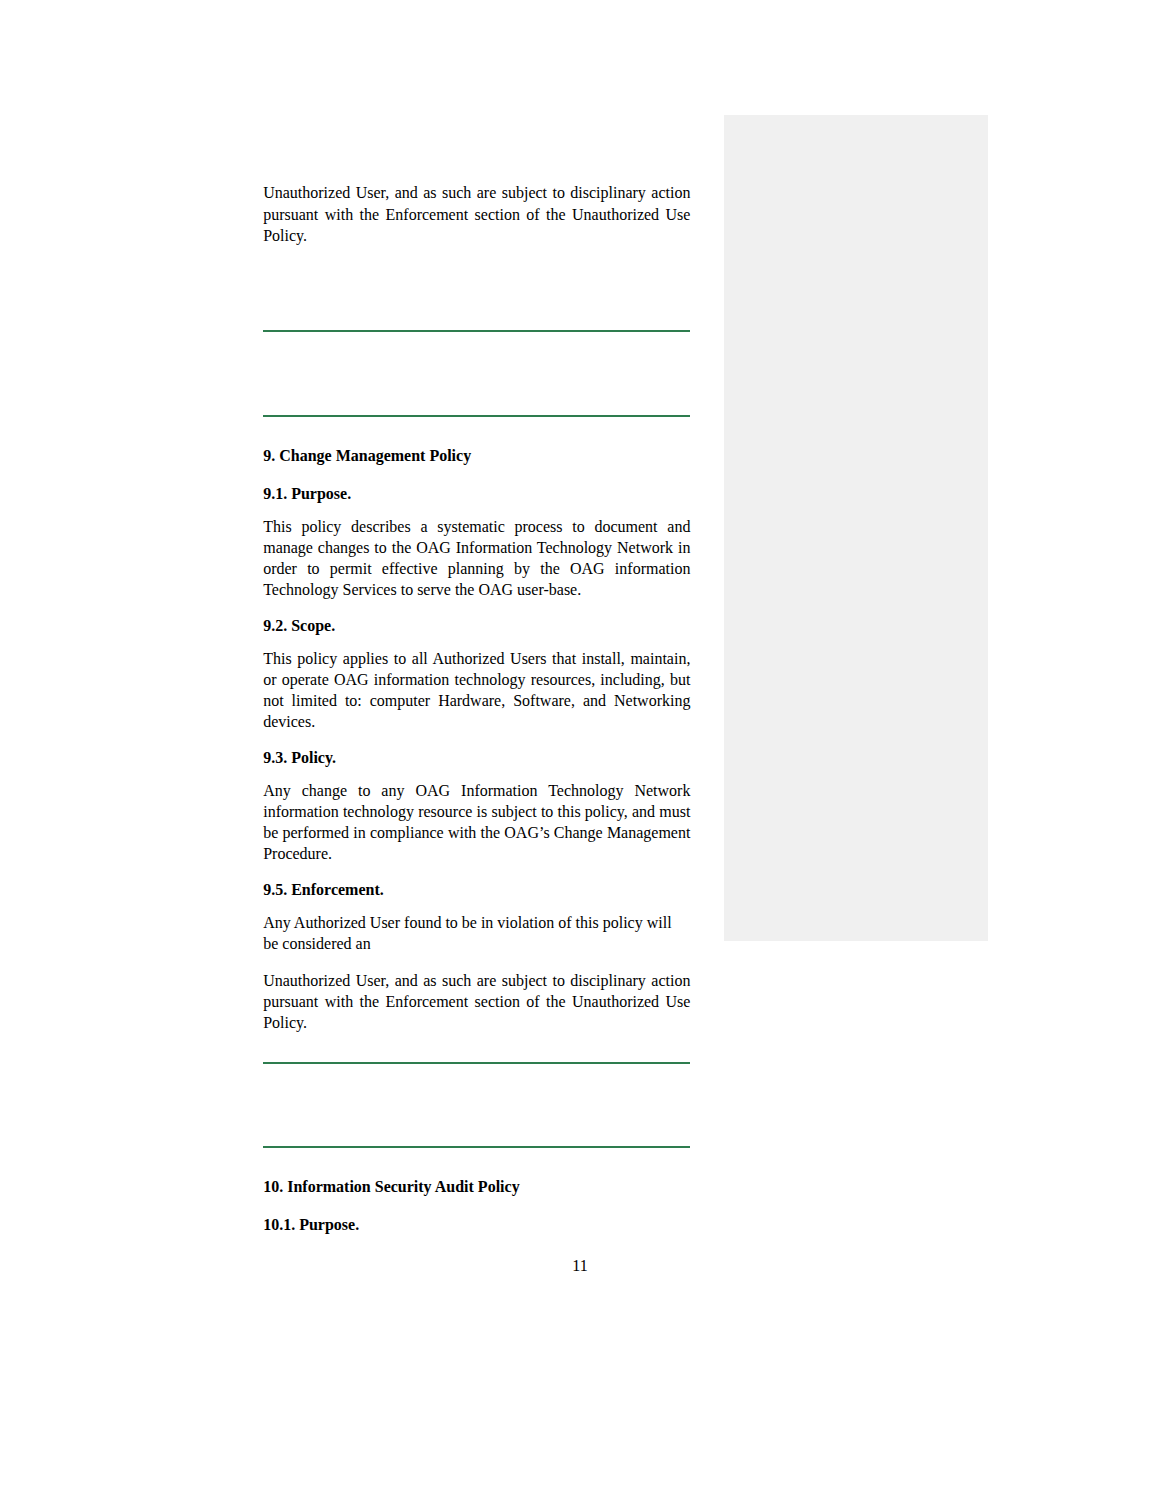Unauthorized User, and as such are subject to disciplinary action pursuant with the Enforcement section of the Unauthorized Use Policy.
9. Change Management Policy
9.1. Purpose.
This policy describes a systematic process to document and manage changes to the OAG Information Technology Network in order to permit effective planning by the OAG information Technology Services to serve the OAG user-base.
9.2. Scope.
This policy applies to all Authorized Users that install, maintain, or operate OAG information technology resources, including, but not limited to: computer Hardware, Software, and Networking devices.
9.3. Policy.
Any change to any OAG Information Technology Network information technology resource is subject to this policy, and must be performed in compliance with the OAG’s Change Management Procedure.
9.5. Enforcement.
Any Authorized User found to be in violation of this policy will be considered an
Unauthorized User, and as such are subject to disciplinary action pursuant with the Enforcement section of the Unauthorized Use Policy.
10. Information Security Audit Policy
10.1. Purpose.
11